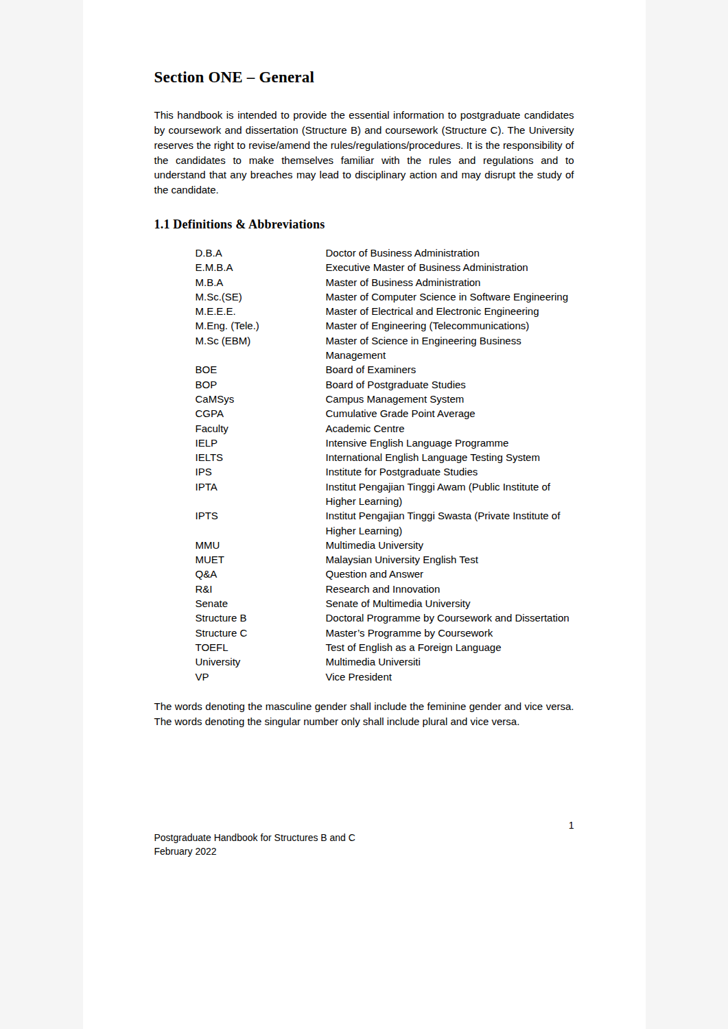Section ONE – General
This handbook is intended to provide the essential information to postgraduate candidates by coursework and dissertation (Structure B) and coursework (Structure C). The University reserves the right to revise/amend the rules/regulations/procedures. It is the responsibility of the candidates to make themselves familiar with the rules and regulations and to understand that any breaches may lead to disciplinary action and may disrupt the study of the candidate.
1.1 Definitions & Abbreviations
| D.B.A | Doctor of Business Administration |
| E.M.B.A | Executive Master of Business Administration |
| M.B.A | Master of Business Administration |
| M.Sc.(SE) | Master of Computer Science in Software Engineering |
| M.E.E.E. | Master of Electrical and Electronic Engineering |
| M.Eng. (Tele.) | Master of Engineering (Telecommunications) |
| M.Sc (EBM) | Master of Science in Engineering Business Management |
| BOE | Board of Examiners |
| BOP | Board of Postgraduate Studies |
| CaMSys | Campus Management System |
| CGPA | Cumulative Grade Point Average |
| Faculty | Academic Centre |
| IELP | Intensive English Language Programme |
| IELTS | International English Language Testing System |
| IPS | Institute for Postgraduate Studies |
| IPTA | Institut Pengajian Tinggi Awam (Public Institute of Higher Learning) |
| IPTS | Institut Pengajian Tinggi Swasta (Private Institute of Higher Learning) |
| MMU | Multimedia University |
| MUET | Malaysian University English Test |
| Q&A | Question and Answer |
| R&I | Research and Innovation |
| Senate | Senate of Multimedia University |
| Structure B | Doctoral Programme by Coursework and Dissertation |
| Structure C | Master’s Programme by Coursework |
| TOEFL | Test of English as a Foreign Language |
| University | Multimedia Universiti |
| VP | Vice President |
The words denoting the masculine gender shall include the feminine gender and vice versa. The words denoting the singular number only shall include plural and vice versa.
1
Postgraduate Handbook for Structures B and C
February 2022